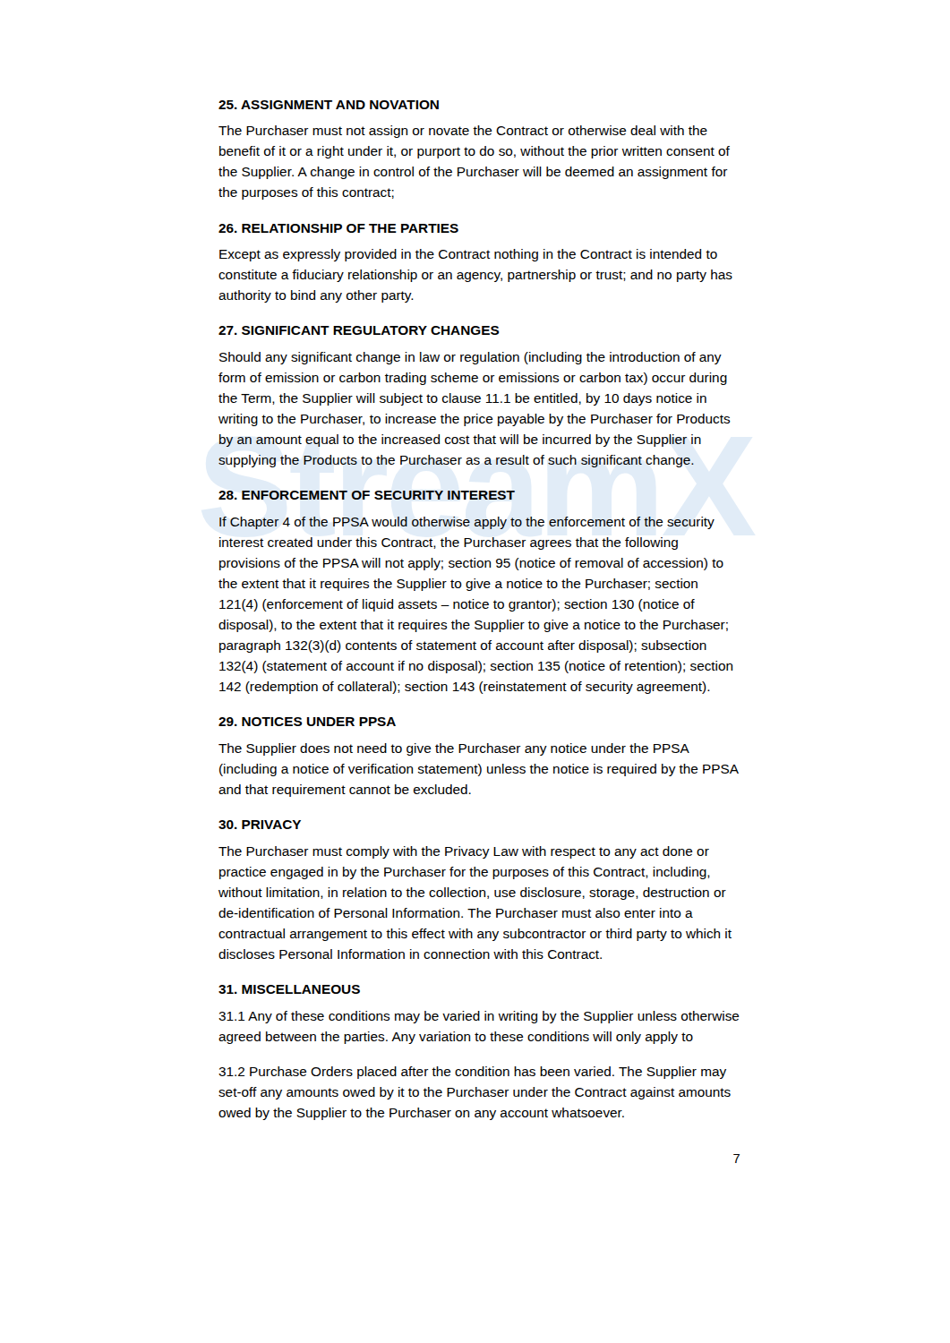StreamX
25. ASSIGNMENT AND NOVATION
The Purchaser must not assign or novate the Contract or otherwise deal with the benefit of it or a right under it, or purport to do so, without the prior written consent of the Supplier. A change in control of the Purchaser will be deemed an assignment for the purposes of this contract;
26. RELATIONSHIP OF THE PARTIES
Except as expressly provided in the Contract nothing in the Contract is intended to constitute a fiduciary relationship or an agency, partnership or trust; and no party has authority to bind any other party.
27. SIGNIFICANT REGULATORY CHANGES
Should any significant change in law or regulation (including the introduction of any form of emission or carbon trading scheme or emissions or carbon tax) occur during the Term, the Supplier will subject to clause 11.1 be entitled, by 10 days notice in writing to the Purchaser, to increase the price payable by the Purchaser for Products by an amount equal to the increased cost that will be incurred by the Supplier in supplying the Products to the Purchaser as a result of such significant change.
28. ENFORCEMENT OF SECURITY INTEREST
If Chapter 4 of the PPSA would otherwise apply to the enforcement of the security interest created under this Contract, the Purchaser agrees that the following provisions of the PPSA will not apply; section 95 (notice of removal of accession) to the extent that it requires the Supplier to give a notice to the Purchaser; section 121(4) (enforcement of liquid assets – notice to grantor); section 130 (notice of disposal), to the extent that it requires the Supplier to give a notice to the Purchaser; paragraph 132(3)(d) contents of statement of account after disposal); subsection 132(4) (statement of account if no disposal); section 135 (notice of retention); section 142 (redemption of collateral); section 143 (reinstatement of security agreement).
29. NOTICES UNDER PPSA
The Supplier does not need to give the Purchaser any notice under the PPSA (including a notice of verification statement) unless the notice is required by the PPSA and that requirement cannot be excluded.
30. PRIVACY
The Purchaser must comply with the Privacy Law with respect to any act done or practice engaged in by the Purchaser for the purposes of this Contract, including, without limitation, in relation to the collection, use disclosure, storage, destruction or de-identification of Personal Information. The Purchaser must also enter into a contractual arrangement to this effect with any subcontractor or third party to which it discloses Personal Information in connection with this Contract.
31. MISCELLANEOUS
31.1 Any of these conditions may be varied in writing by the Supplier unless otherwise agreed between the parties. Any variation to these conditions will only apply to
31.2 Purchase Orders placed after the condition has been varied. The Supplier may set-off any amounts owed by it to the Purchaser under the Contract against amounts owed by the Supplier to the Purchaser on any account whatsoever.
7